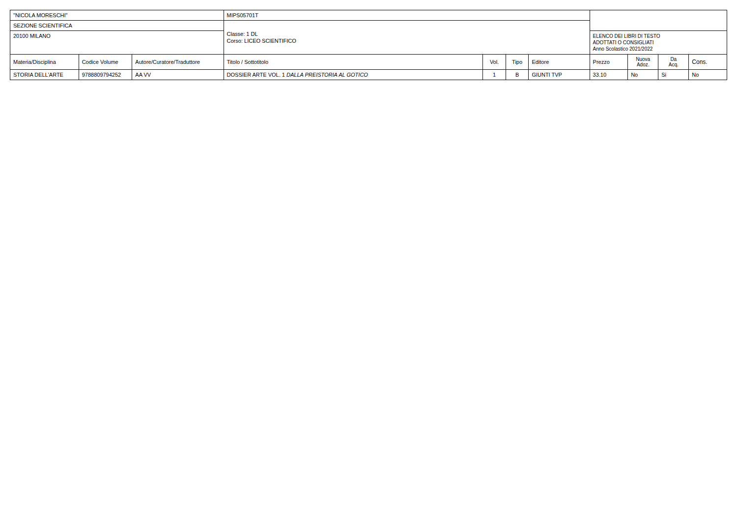| "NICOLA MORESCHI" | MIPS05701T | |
| SEZIONE SCIENTIFICA | Classe: 1 DL Corso: LICEO SCIENTIFICO |
| 20100 MILANO | ELENCO DEI LIBRI DI TESTO ADOTTATI O CONSIGLIATI Anno Scolastico 2021/2022 |
| Materia/Disciplina | Codice Volume | Autore/Curatore/Traduttore | Titolo / Sottotitolo | Vol. | Tipo | Editore | Prezzo | Nuova Adoz. | Da Acq. | Cons. |
| STORIA DELL'ARTE | 9788809794252 | AA VV | DOSSIER ARTE VOL. 1 DALLA PREISTORIA AL GOTICO | 1 | B | GIUNTI TVP | 33.10 | No | Si | No |